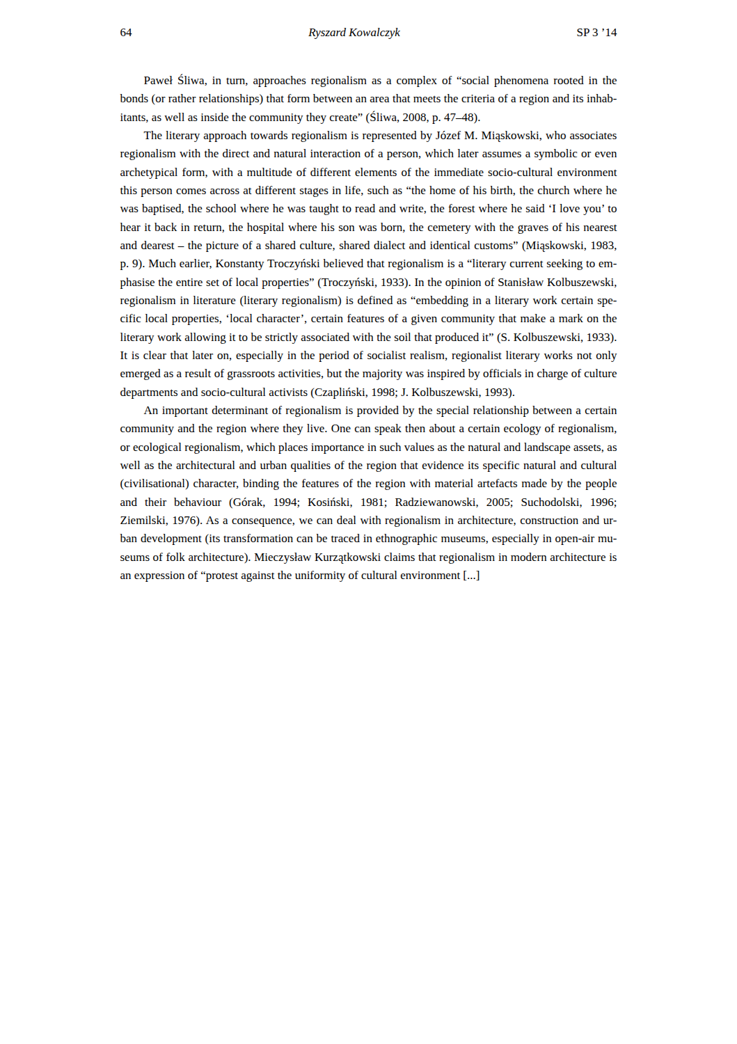64 Ryszard Kowalczyk SP 3 ’14
Paweł Śliwa, in turn, approaches regionalism as a complex of “social phenomena rooted in the bonds (or rather relationships) that form between an area that meets the criteria of a region and its inhabitants, as well as inside the community they create” (Śliwa, 2008, p. 47–48).
The literary approach towards regionalism is represented by Józef M. Miąskowski, who associates regionalism with the direct and natural interaction of a person, which later assumes a symbolic or even archetypical form, with a multitude of different elements of the immediate socio-cultural environment this person comes across at different stages in life, such as “the home of his birth, the church where he was baptised, the school where he was taught to read and write, the forest where he said ‘I love you’ to hear it back in return, the hospital where his son was born, the cemetery with the graves of his nearest and dearest – the picture of a shared culture, shared dialect and identical customs” (Miąskowski, 1983, p. 9). Much earlier, Konstanty Troczyński believed that regionalism is a “literary current seeking to emphasise the entire set of local properties” (Troczyński, 1933). In the opinion of Stanisław Kolbuszewski, regionalism in literature (literary regionalism) is defined as “embedding in a literary work certain specific local properties, ‘local character’, certain features of a given community that make a mark on the literary work allowing it to be strictly associated with the soil that produced it” (S. Kolbuszewski, 1933). It is clear that later on, especially in the period of socialist realism, regionalist literary works not only emerged as a result of grassroots activities, but the majority was inspired by officials in charge of culture departments and socio-cultural activists (Czapliński, 1998; J. Kolbuszewski, 1993).
An important determinant of regionalism is provided by the special relationship between a certain community and the region where they live. One can speak then about a certain ecology of regionalism, or ecological regionalism, which places importance in such values as the natural and landscape assets, as well as the architectural and urban qualities of the region that evidence its specific natural and cultural (civilisational) character, binding the features of the region with material artefacts made by the people and their behaviour (Górak, 1994; Kosiński, 1981; Radziewanowski, 2005; Suchodolski, 1996; Ziemilski, 1976). As a consequence, we can deal with regionalism in architecture, construction and urban development (its transformation can be traced in ethnographic museums, especially in open-air museums of folk architecture). Mieczysław Kurzątkowski claims that regionalism in modern architecture is an expression of “protest against the uniformity of cultural environment [...]